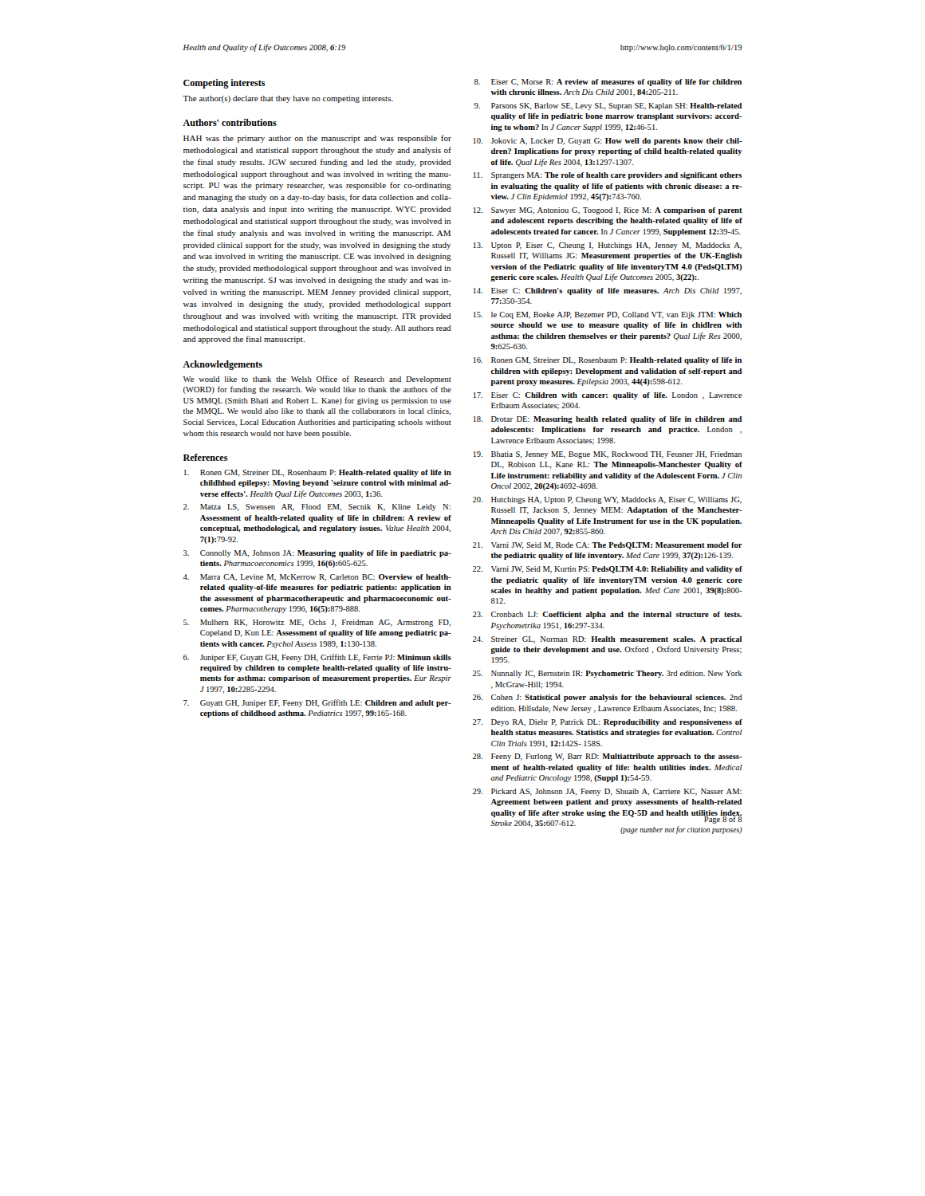Health and Quality of Life Outcomes 2008, 6:19
http://www.hqlo.com/content/6/1/19
Competing interests
The author(s) declare that they have no competing interests.
Authors' contributions
HAH was the primary author on the manuscript and was responsible for methodological and statistical support throughout the study and analysis of the final study results. JGW secured funding and led the study, provided methodological support throughout and was involved in writing the manuscript. PU was the primary researcher, was responsible for co-ordinating and managing the study on a day-to-day basis, for data collection and collation, data analysis and input into writing the manuscript. WYC provided methodological and statistical support throughout the study, was involved in the final study analysis and was involved in writing the manuscript. AM provided clinical support for the study, was involved in designing the study and was involved in writing the manuscript. CE was involved in designing the study, provided methodological support throughout and was involved in writing the manuscript. SJ was involved in designing the study and was involved in writing the manuscript. MEM Jenney provided clinical support, was involved in designing the study, provided methodological support throughout and was involved with writing the manuscript. ITR provided methodological and statistical support throughout the study. All authors read and approved the final manuscript.
Acknowledgements
We would like to thank the Welsh Office of Research and Development (WORD) for funding the research. We would like to thank the authors of the US MMQL (Smith Bhati and Robert L. Kane) for giving us permission to use the MMQL. We would also like to thank all the collaborators in local clinics, Social Services, Local Education Authorities and participating schools without whom this research would not have been possible.
References
1. Ronen GM, Streiner DL, Rosenbaum P: Health-related quality of life in childhhod epilepsy: Moving beyond 'seizure control with minimal adverse effects'. Health Qual Life Outcomes 2003, 1: 36.
2. Matza LS, Swensen AR, Flood EM, Secnik K, Kline Leidy N: Assessment of health-related quality of life in children: A review of conceptual, methodological, and regulatory issues. Value Health 2004, 7(1): 79-92.
3. Connolly MA, Johnson JA: Measuring quality of life in paediatric patients. Pharmacoeconomics 1999, 16(6): 605-625.
4. Marra CA, Levine M, McKerrow R, Carleton BC: Overview of health-related quality-of-life measures for pediatric patients: application in the assessment of pharmacotherapeutic and pharmacoeconomic outcomes. Pharmacotherapy 1996, 16(5): 879-888.
5. Mulhern RK, Horowitz ME, Ochs J, Freidman AG, Armstrong FD, Copeland D, Kun LE: Assessment of quality of life among pediatric patients with cancer. Psychol Assess 1989, 1: 130-138.
6. Juniper EF, Guyatt GH, Feeny DH, Griffith LE, Ferrie PJ: Minimun skills required by children to complete health-related quality of life instruments for asthma: comparison of measurement properties. Eur Respir J 1997, 10: 2285-2294.
7. Guyatt GH, Juniper EF, Feeny DH, Griffith LE: Children and adult perceptions of childhood asthma. Pediatrics 1997, 99: 165-168.
8. Eiser C, Morse R: A review of measures of quality of life for children with chronic illness. Arch Dis Child 2001, 84: 205-211.
9. Parsons SK, Barlow SE, Levy SL, Supran SE, Kaplan SH: Health-related quality of life in pediatric bone marrow transplant survivors: according to whom? In J Cancer Suppl 1999, 12: 46-51.
10. Jokovic A, Locker D, Guyatt G: How well do parents know their children? Implications for proxy reporting of child health-related quality of life. Qual Life Res 2004, 13: 1297-1307.
11. Sprangers MA: The role of health care providers and significant others in evaluating the quality of life of patients with chronic disease: a review. J Clin Epidemiol 1992, 45(7): 743-760.
12. Sawyer MG, Antoniou G, Toogood I, Rice M: A comparison of parent and adolescent reports describing the health-related quality of life of adolescents treated for cancer. In J Cancer 1999, Supplement 12: 39-45.
13. Upton P, Eiser C, Cheung I, Hutchings HA, Jenney M, Maddocks A, Russell IT, Williams JG: Measurement properties of the UK-English version of the Pediatric quality of life inventoryTM 4.0 (PedsQLTM) generic core scales. Health Qual Life Outcomes 2005, 3(22):.
14. Eiser C: Children's quality of life measures. Arch Dis Child 1997, 77: 350-354.
15. le Coq EM, Boeke AJP, Bezemer PD, Colland VT, van Eijk JTM: Which source should we use to measure quality of life in chidlren with asthma: the children themselves or their parents? Qual Life Res 2000, 9: 625-636.
16. Ronen GM, Streiner DL, Rosenbaum P: Health-related quality of life in children with epilepsy: Development and validation of self-report and parent proxy measures. Epilepsia 2003, 44(4): 598-612.
17. Eiser C: Children with cancer: quality of life. London , Lawrence Erlbaum Associates; 2004.
18. Drotar DE: Measuring health related quality of life in children and adolescents: Implications for research and practice. London , Lawrence Erlbaum Associates; 1998.
19. Bhatia S, Jenney ME, Bogue MK, Rockwood TH, Feusner JH, Friedman DL, Robison LL, Kane RL: The Minneapolis-Manchester Quality of Life instrument: reliability and validity of the Adolescent Form. J Clin Oncol 2002, 20(24): 4692-4698.
20. Hutchings HA, Upton P, Cheung WY, Maddocks A, Eiser C, Williams JG, Russell IT, Jackson S, Jenney MEM: Adaptation of the Manchester-Minneapolis Quality of Life Instrument for use in the UK population. Arch Dis Child 2007, 92: 855-860.
21. Varni JW, Seid M, Rode CA: The PedsQLTM: Measurement model for the pediatric quality of life inventory. Med Care 1999, 37(2): 126-139.
22. Varni JW, Seid M, Kurtin PS: PedsQLTM 4.0: Reliability and validity of the pediatric quality of life inventoryTM version 4.0 generic core scales in healthy and patient population. Med Care 2001, 39(8): 800-812.
23. Cronbach LJ: Coefficient alpha and the internal structure of tests. Psychometrika 1951, 16: 297-334.
24. Streiner GL, Norman RD: Health measurement scales. A practical guide to their development and use. Oxford , Oxford University Press; 1995.
25. Nunnally JC, Bernstein IR: Psychometric Theory. 3rd edition. New York , McGraw-Hill; 1994.
26. Cohen J: Statistical power analysis for the behavioural sciences. 2nd edition. Hillsdale, New Jersey , Lawrence Erlbaum Associates, Inc; 1988.
27. Deyo RA, Diehr P, Patrick DL: Reproducibility and responsiveness of health status measures. Statistics and strategies for evaluation. Control Clin Trials 1991, 12: 142S- 158S.
28. Feeny D, Furlong W, Barr RD: Multiattribute approach to the assessment of health-related quality of life: health utilities index. Medical and Pediatric Oncology 1998, (Suppl 1): 54-59.
29. Pickard AS, Johnson JA, Feeny D, Shuaib A, Carriere KC, Nasser AM: Agreement between patient and proxy assessments of health-related quality of life after stroke using the EQ-5D and health utilities index. Stroke 2004, 35: 607-612.
Page 8 of 8
(page number not for citation purposes)